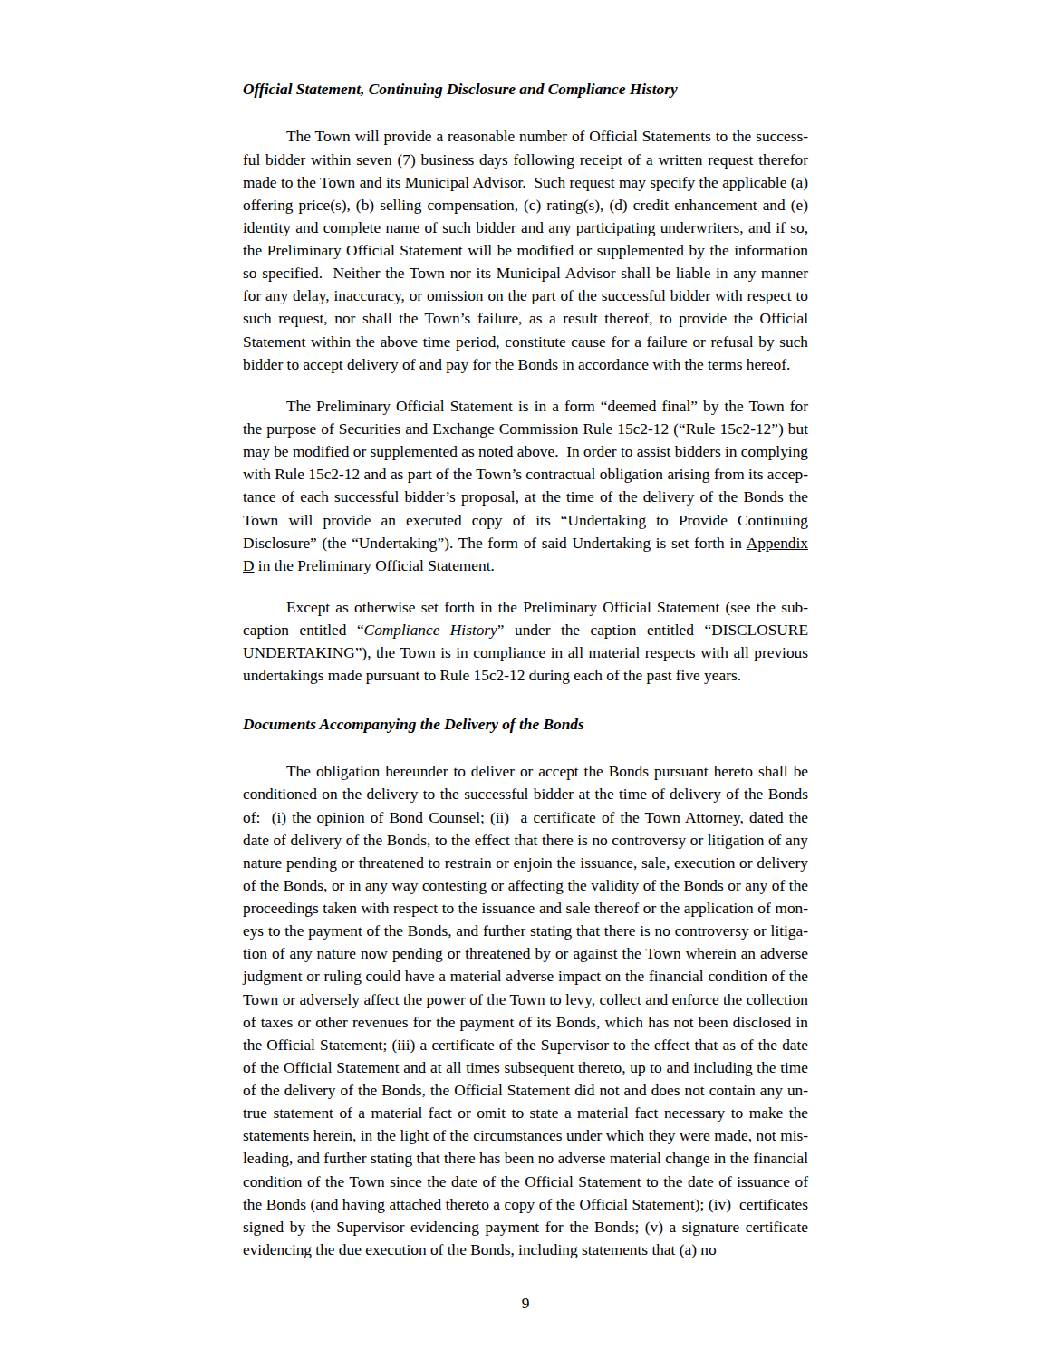Official Statement, Continuing Disclosure and Compliance History
The Town will provide a reasonable number of Official Statements to the successful bidder within seven (7) business days following receipt of a written request therefor made to the Town and its Municipal Advisor. Such request may specify the applicable (a) offering price(s), (b) selling compensation, (c) rating(s), (d) credit enhancement and (e) identity and complete name of such bidder and any participating underwriters, and if so, the Preliminary Official Statement will be modified or supplemented by the information so specified. Neither the Town nor its Municipal Advisor shall be liable in any manner for any delay, inaccuracy, or omission on the part of the successful bidder with respect to such request, nor shall the Town’s failure, as a result thereof, to provide the Official Statement within the above time period, constitute cause for a failure or refusal by such bidder to accept delivery of and pay for the Bonds in accordance with the terms hereof.
The Preliminary Official Statement is in a form “deemed final” by the Town for the purpose of Securities and Exchange Commission Rule 15c2-12 (“Rule 15c2-12”) but may be modified or supplemented as noted above. In order to assist bidders in complying with Rule 15c2-12 and as part of the Town’s contractual obligation arising from its acceptance of each successful bidder’s proposal, at the time of the delivery of the Bonds the Town will provide an executed copy of its “Undertaking to Provide Continuing Disclosure” (the “Undertaking”). The form of said Undertaking is set forth in Appendix D in the Preliminary Official Statement.
Except as otherwise set forth in the Preliminary Official Statement (see the subcaption entitled “Compliance History” under the caption entitled “DISCLOSURE UNDERTAKING”), the Town is in compliance in all material respects with all previous undertakings made pursuant to Rule 15c2-12 during each of the past five years.
Documents Accompanying the Delivery of the Bonds
The obligation hereunder to deliver or accept the Bonds pursuant hereto shall be conditioned on the delivery to the successful bidder at the time of delivery of the Bonds of: (i) the opinion of Bond Counsel; (ii) a certificate of the Town Attorney, dated the date of delivery of the Bonds, to the effect that there is no controversy or litigation of any nature pending or threatened to restrain or enjoin the issuance, sale, execution or delivery of the Bonds, or in any way contesting or affecting the validity of the Bonds or any of the proceedings taken with respect to the issuance and sale thereof or the application of moneys to the payment of the Bonds, and further stating that there is no controversy or litigation of any nature now pending or threatened by or against the Town wherein an adverse judgment or ruling could have a material adverse impact on the financial condition of the Town or adversely affect the power of the Town to levy, collect and enforce the collection of taxes or other revenues for the payment of its Bonds, which has not been disclosed in the Official Statement; (iii) a certificate of the Supervisor to the effect that as of the date of the Official Statement and at all times subsequent thereto, up to and including the time of the delivery of the Bonds, the Official Statement did not and does not contain any untrue statement of a material fact or omit to state a material fact necessary to make the statements herein, in the light of the circumstances under which they were made, not misleading, and further stating that there has been no adverse material change in the financial condition of the Town since the date of the Official Statement to the date of issuance of the Bonds (and having attached thereto a copy of the Official Statement); (iv) certificates signed by the Supervisor evidencing payment for the Bonds; (v) a signature certificate evidencing the due execution of the Bonds, including statements that (a) no
9